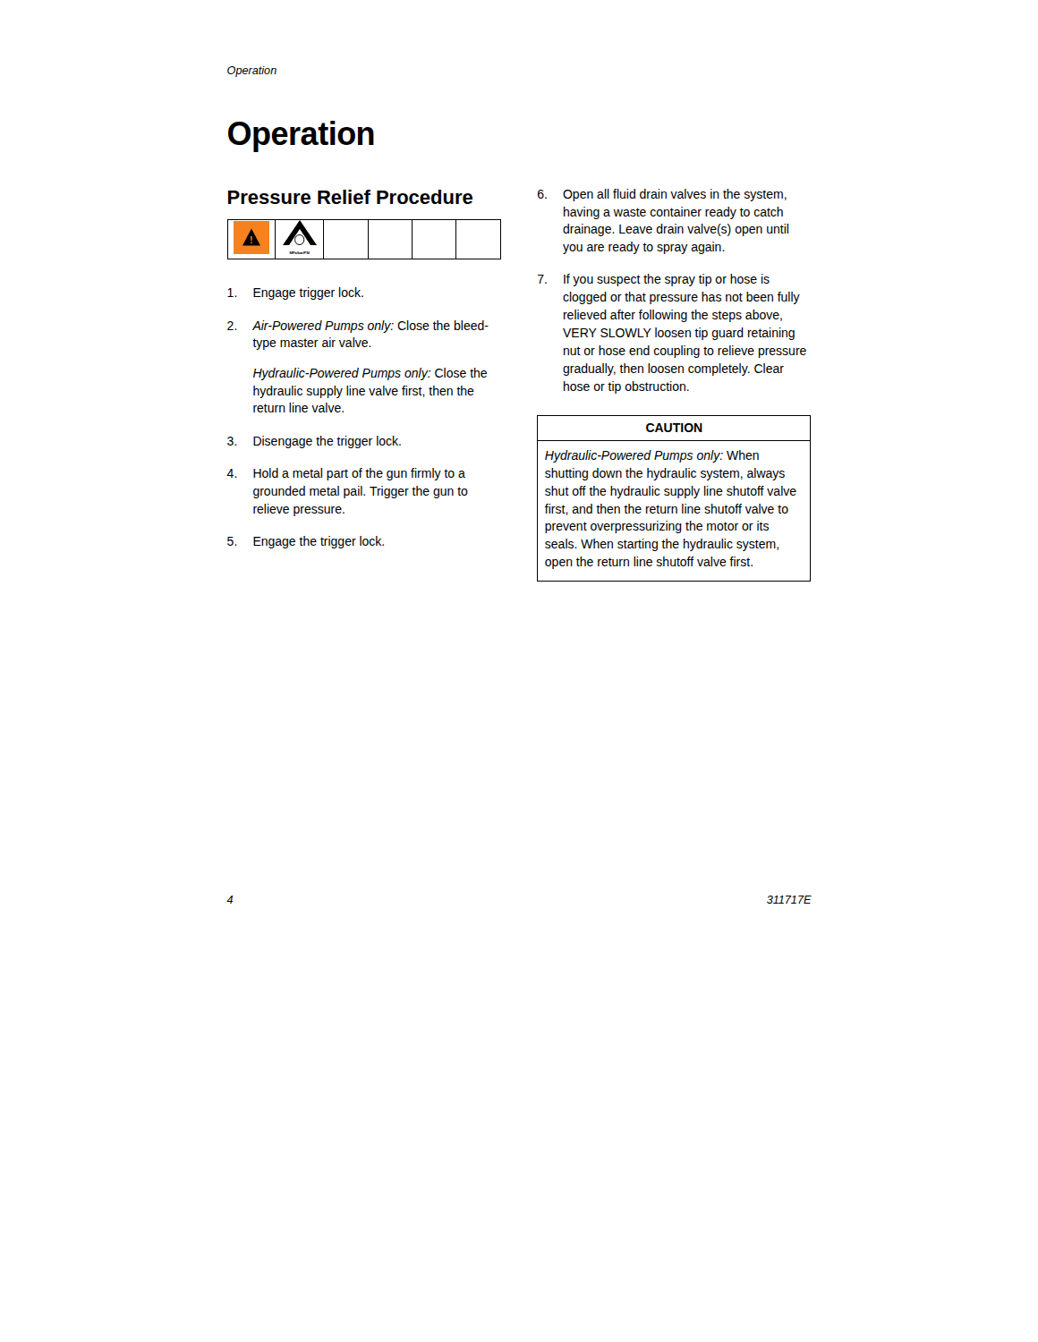Operation
Operation
Pressure Relief Procedure
| ! | MPa/bar/PSI | | | | |
1. Engage trigger lock.
2. Air-Powered Pumps only: Close the bleed-type master air valve.
Hydraulic-Powered Pumps only: Close the hydraulic supply line valve first, then the return line valve.
3. Disengage the trigger lock.
4. Hold a metal part of the gun firmly to a grounded metal pail. Trigger the gun to relieve pressure.
5. Engage the trigger lock.
6. Open all fluid drain valves in the system, having a waste container ready to catch drainage. Leave drain valve(s) open until you are ready to spray again.
7. If you suspect the spray tip or hose is clogged or that pressure has not been fully relieved after following the steps above, VERY SLOWLY loosen tip guard retaining nut or hose end coupling to relieve pressure gradually, then loosen completely. Clear hose or tip obstruction.
CAUTION
Hydraulic-Powered Pumps only: When shutting down the hydraulic system, always shut off the hydraulic supply line shutoff valve first, and then the return line shutoff valve to prevent overpressurizing the motor or its seals. When starting the hydraulic system, open the return line shutoff valve first.
4 311717E